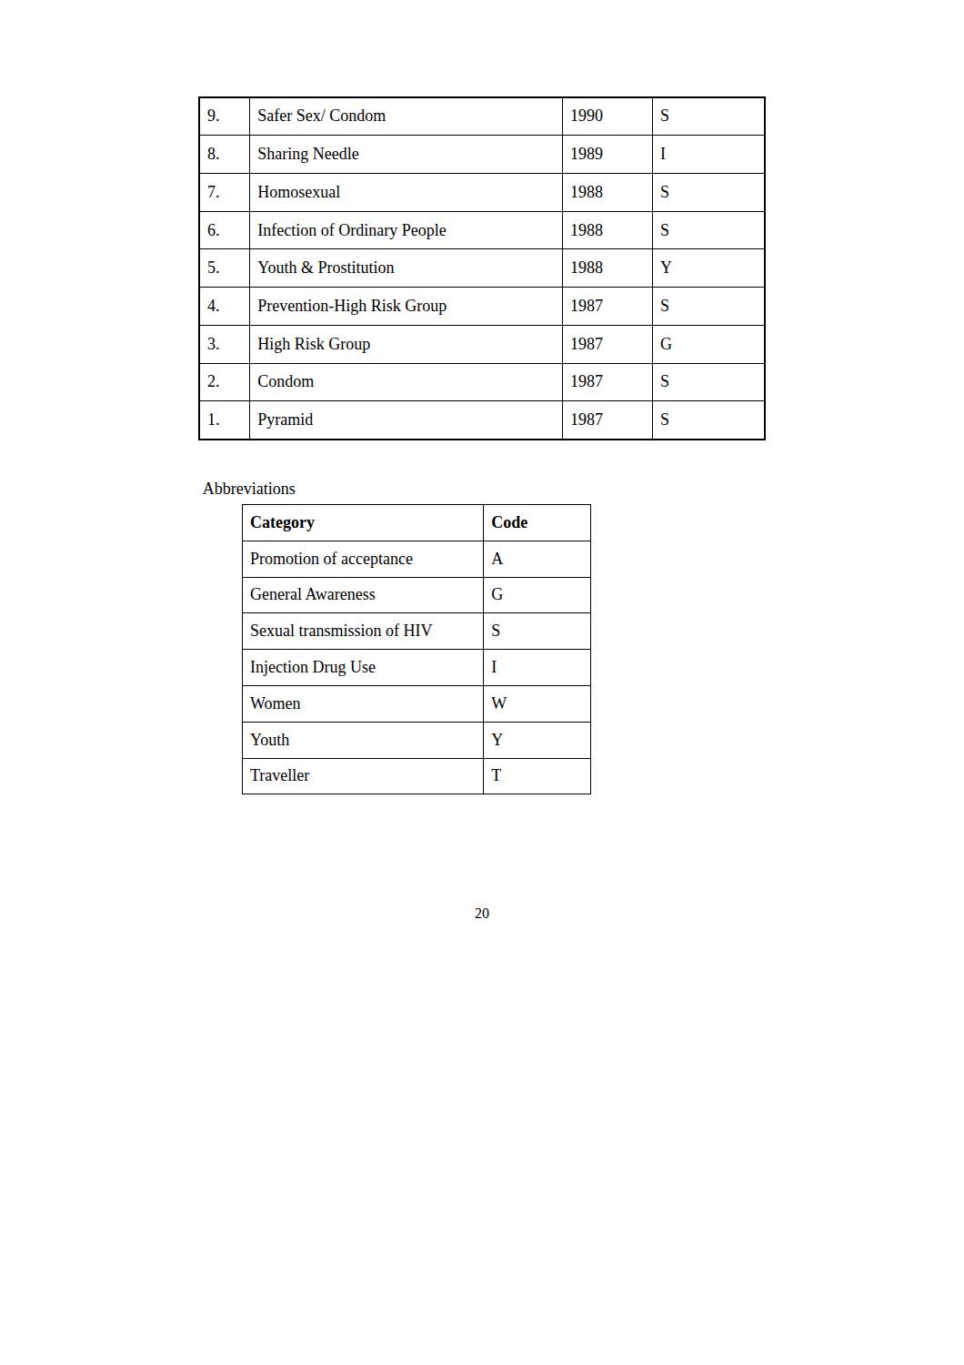| 9. | Safer Sex/ Condom | 1990 | S |
| 8. | Sharing Needle | 1989 | I |
| 7. | Homosexual | 1988 | S |
| 6. | Infection of Ordinary People | 1988 | S |
| 5. | Youth & Prostitution | 1988 | Y |
| 4. | Prevention-High Risk Group | 1987 | S |
| 3. | High Risk Group | 1987 | G |
| 2. | Condom | 1987 | S |
| 1. | Pyramid | 1987 | S |
Abbreviations
| Category | Code |
| --- | --- |
| Promotion of acceptance | A |
| General Awareness | G |
| Sexual transmission of HIV | S |
| Injection Drug Use | I |
| Women | W |
| Youth | Y |
| Traveller | T |
20